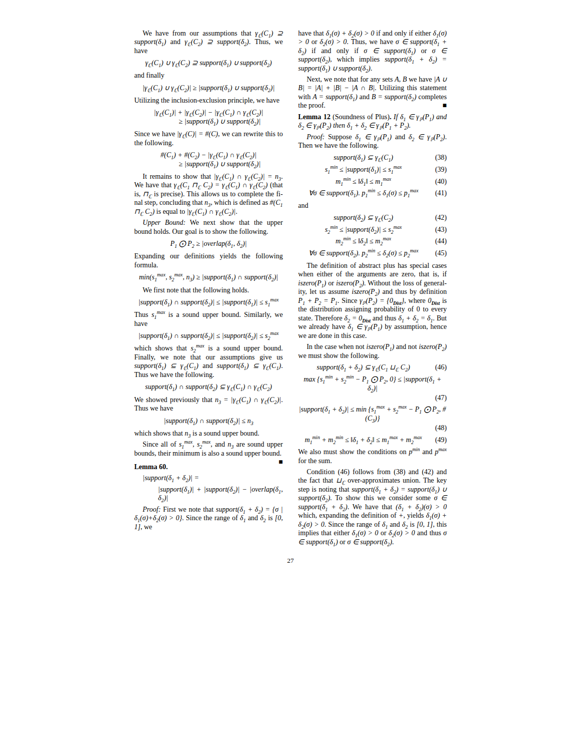We have from our assumptions that γℂ(C1) ⊇ support(δ1) and γℂ(C2) ⊇ support(δ2). Thus, we have
γℂ(C1) ∪ γℂ(C2) ⊇ support(δ1) ∪ support(δ2)
and finally
|γℂ(C1) ∪ γℂ(C2)| ≥ |support(δ1) ∪ support(δ2)|
Utilizing the inclusion-exclusion principle, we have
|γℂ(C1)| + |γℂ(C2)| − |γℂ(C1) ∩ γℂ(C2)|
≥ |support(δ1) ∪ support(δ2)|
Since we have |γℂ(C)| = #(C), we can rewrite this to the following.
#(C1) + #(C2) − |γℂ(C1) ∩ γℂ(C2)|
≥ |support(δ1) ∪ support(δ2)|
It remains to show that |γℂ(C1) ∩ γℂ(C2)| = n3. We have that γℂ(C1 ⊓ℂ C2) = γℂ(C1) ∩ γℂ(C2) (that is, ⊓ℂ is precise). This allows us to complete the final step, concluding that n3, which is defined as #(C1 ⊓ℂ C2) is equal to |γℂ(C1) ∩ γℂ(C2)|.
Upper Bound: We next show that the upper bound holds. Our goal is to show the following.
P1 ⨀ P2 ≥ |overlap(δ1, δ2)|
Expanding our definitions yields the following formula.
min(s1max, s2max, n3) ≥ |support(δ1) ∩ support(δ2)|
We first note that the following holds.
|support(δ1) ∩ support(δ2)| ≤ |support(δ1)| ≤ s1max
Thus s1max is a sound upper bound. Similarly, we have
|support(δ1) ∩ support(δ2)| ≤ |support(δ2)| ≤ s2max
which shows that s2max is a sound upper bound. Finally, we note that our assumptions give us support(δ1) ⊆ γℂ(C1) and support(δ1) ⊆ γℂ(C1). Thus we have the following.
support(δ1) ∩ support(δ2) ⊆ γℂ(C1) ∩ γℂ(C2)
We showed previously that n3 = |γℂ(C1) ∩ γℂ(C2)|. Thus we have
|support(δ1) ∩ support(δ2)| ≤ n3
which shows that n3 is a sound upper bound.
Since all of s1max, s2max, and n3 are sound upper bounds, their minimum is also a sound upper bound. ■
Lemma 60.
|support(δ1 + δ2)| =
|support(δ1)| + |support(δ2)| − |overlap(δ1, δ2)|
Proof: First we note that support(δ1 + δ2) = {σ | δ1(σ)+δ2(σ) > 0}. Since the range of δ1 and δ2 is [0, 1], we
have that δ1(σ) + δ2(σ) > 0 if and only if either δ1(σ) > 0 or δ2(σ) > 0. Thus, we have σ ∈ support(δ1 + δ2) if and only if σ ∈ support(δ1) or σ ∈ support(δ2), which implies support(δ1 + δ2) = support(δ1) ∪ support(δ2).
Next, we note that for any sets A, B we have |A ∪ B| = |A| + |B| − |A ∩ B|. Utilizing this statement with A = support(δ1) and B = support(δ2) completes the proof. ■
Lemma 12 (Soundness of Plus). If δ1 ∈ γℙ(P1) and δ2 ∈ γℙ(P2) then δ1 + δ2 ∈ γℙ(P1 + P2).
Proof: Suppose δ1 ∈ γℙ(P1) and δ2 ∈ γℙ(P2). Then we have the following.
support(δ1) ⊆ γℂ(C1)(38)
s1min ≤ |support(δ1)| ≤ s1max(39)
m1min ≤ ‖δ1‖ ≤ m1max(40)
∀σ ∈ support(δ1). p1min ≤ δ1(σ) ≤ p1max(41)
and
support(δ2) ⊆ γℂ(C2)(42)
s2min ≤ |support(δ2)| ≤ s2max(43)
m2min ≤ ‖δ2‖ ≤ m2max(44)
∀σ ∈ support(δ2). p2min ≤ δ2(σ) ≤ p2max(45)
The definition of abstract plus has special cases when either of the arguments are zero, that is, if iszero(P1) or iszero(P2). Without the loss of generality, let us assume iszero(P2) and thus by definition P1 + P2 = P1. Since γℙ(P2) = {0Dist}, where 0Dist is the distribution assigning probability of 0 to every state. Therefore δ2 = 0Dist and thus δ1 + δ2 = δ1. But we already have δ1 ∈ γℙ(P1) by assumption, hence we are done in this case.
In the case when not iszero(P1) and not iszero(P2) we must show the following.
support(δ1 + δ2) ⊆ γℂ(C1 ⊔ℂ C2)(46)
max {s1min + s2min − P1 ⨀ P2, 0} ≤ |support(δ1 + δ2)|
(47)
|support(δ1 + δ2)| ≤ min {s1max + s2max − P1 ⨀ P2, #(C3)}
(48)
m1min + m2min ≤ ‖δ1 + δ2‖ ≤ m1max + m2max(49)
We also must show the conditions on pmin and pmax for the sum.
Condition (46) follows from (38) and (42) and the fact that ⊔ℂ over-approximates union. The key step is noting that support(δ1 + δ2) = support(δ1) ∪ support(δ2). To show this we consider some σ ∈ support(δ1 + δ2). We have that (δ1 + δ2)(σ) > 0 which, expanding the definition of +, yields δ1(σ) + δ2(σ) > 0. Since the range of δ1 and δ2 is [0, 1], this implies that either δ1(σ) > 0 or δ2(σ) > 0 and thus σ ∈ support(δ1) or σ ∈ support(δ2).
27